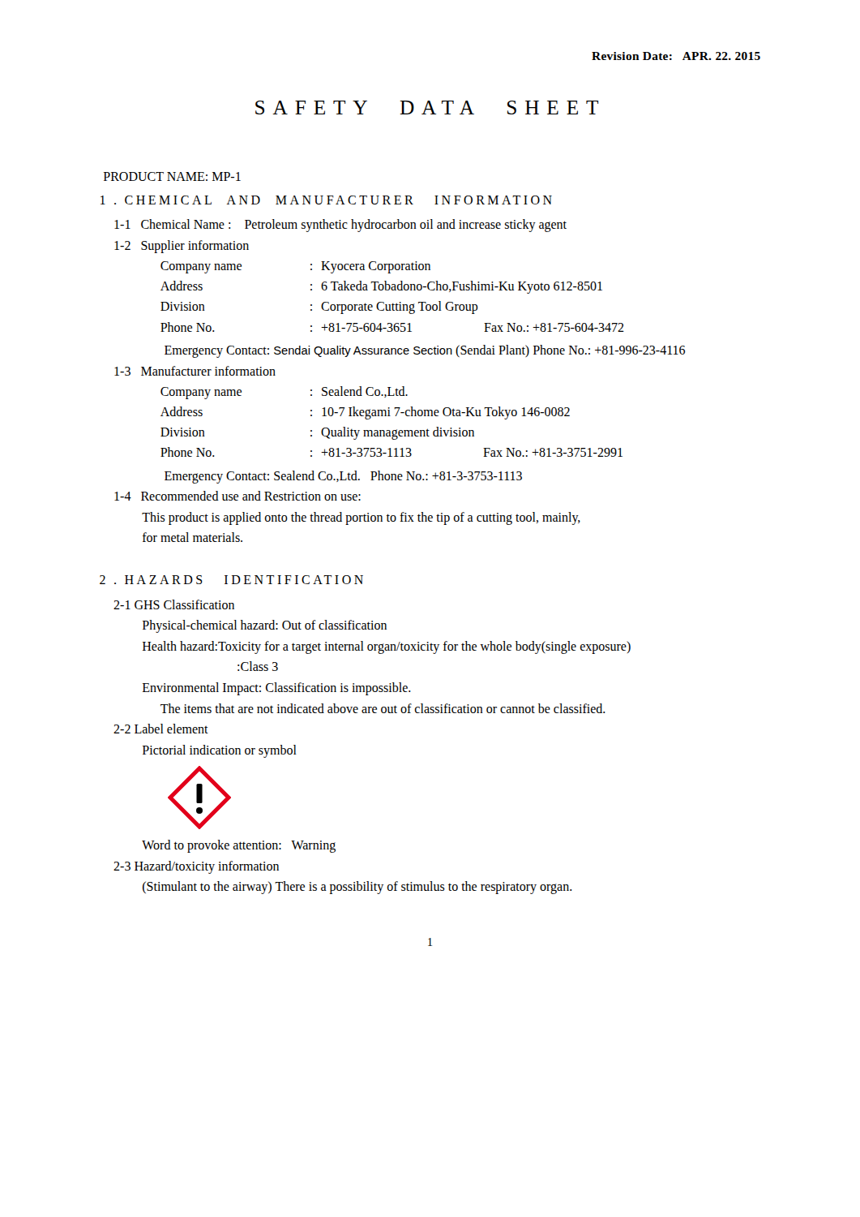Revision Date: APR. 22. 2015
SAFETY DATA SHEET
PRODUCT NAME: MP-1
1．CHEMICAL AND MANUFACTURER INFORMATION
1-1 Chemical Name : Petroleum synthetic hydrocarbon oil and increase sticky agent
1-2 Supplier information
| Company name | : | Kyocera Corporation |
| Address | : | 6 Takeda Tobadono-Cho,Fushimi-Ku Kyoto 612-8501 |
| Division | : | Corporate Cutting Tool Group |
| Phone No. | : | +81-75-604-3651 Fax No.: +81-75-604-3472 |
Emergency Contact: Sendai Quality Assurance Section (Sendai Plant) Phone No.: +81-996-23-4116
1-3 Manufacturer information
| Company name | : | Sealend Co.,Ltd. |
| Address | : | 10-7 Ikegami 7-chome Ota-Ku Tokyo 146-0082 |
| Division | : | Quality management division |
| Phone No. | : | +81-3-3753-1113 Fax No.: +81-3-3751-2991 |
Emergency Contact: Sealend Co.,Ltd. Phone No.: +81-3-3753-1113
1-4 Recommended use and Restriction on use:
This product is applied onto the thread portion to fix the tip of a cutting tool, mainly,
for metal materials.
2．HAZARDS IDENTIFICATION
2-1 GHS Classification
Physical-chemical hazard: Out of classification
Health hazard:Toxicity for a target internal organ/toxicity for the whole body(single exposure)
:Class 3
Environmental Impact: Classification is impossible.
The items that are not indicated above are out of classification or cannot be classified.
2-2 Label element
Pictorial indication or symbol
Word to provoke attention: Warning
2-3 Hazard/toxicity information
(Stimulant to the airway) There is a possibility of stimulus to the respiratory organ.
1